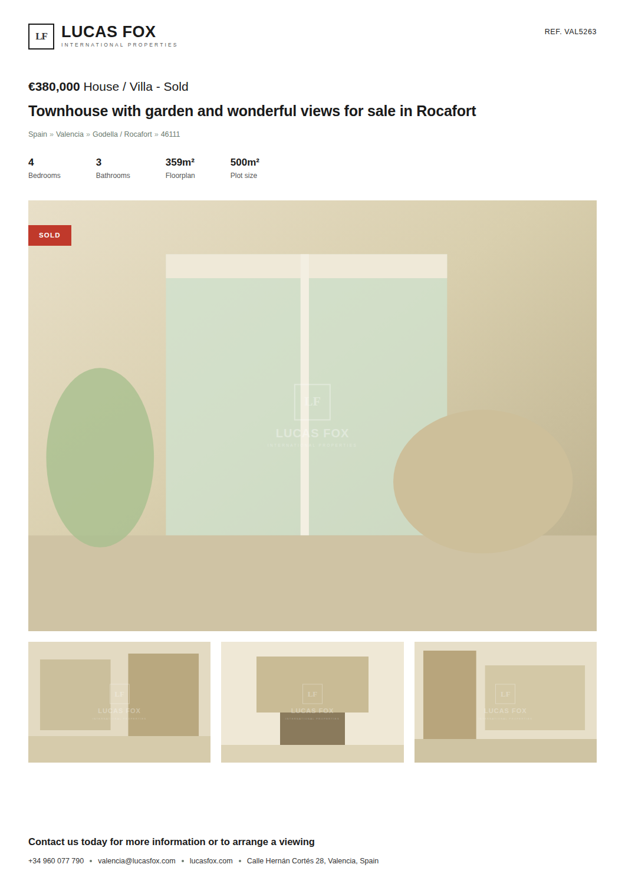LF
LUCAS FOX
INTERNATIONAL PROPERTIES
REF. VAL5263
€380,000 House / Villa - Sold
Townhouse with garden and wonderful views for sale in Rocafort
Spain»Valencia»Godella / Rocafort»46111
4
Bedrooms
3
Bathrooms
359m²
Floorplan
500m²
Plot size
SOLD
LF
LUCAS FOX
INTERNATIONAL PROPERTIES
LF
LUCAS FOX
INTERNATIONAL PROPERTIES
LF
LUCAS FOX
INTERNATIONAL PROPERTIES
LF
LUCAS FOX
INTERNATIONAL PROPERTIES
Contact us today for more information or to arrange a viewing
+34 960 077 790 valencia@lucasfox.com lucasfox.com Calle Hernán Cortés 28, Valencia, Spain